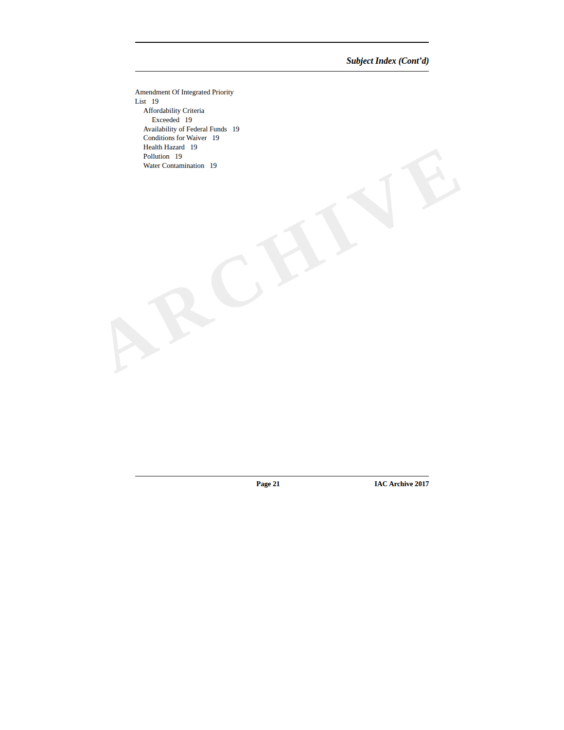ARCHIVE
Subject Index (Cont’d)
Amendment Of Integrated Priority
List 19
Affordability Criteria
Exceeded 19
Availability of Federal Funds 19
Conditions for Waiver 19
Health Hazard 19
Pollution 19
Water Contamination 19
Page 21 IAC Archive 2017